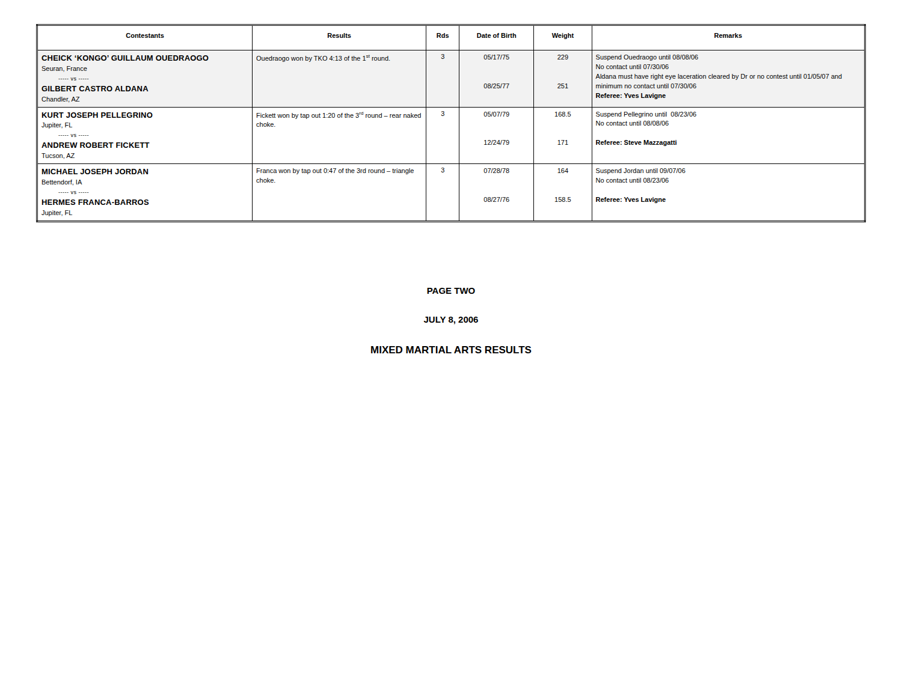| Contestants | Results | Rds | Date of Birth | Weight | Remarks |
| --- | --- | --- | --- | --- | --- |
| CHEICK ‘KONGO’ GUILLAUM OUEDRAOGO Seuran, France ----- vs ----- GILBERT CASTRO ALDANA Chandler, AZ | Ouedraogo won by TKO 4:13 of the 1 st round. | 3 | 05/17/75 08/25/77 | 229 251 | Suspend Ouedraogo until 08/08/06 No contact until 07/30/06 Aldana must have right eye laceration cleared by Dr or no contest until 01/05/07 and minimum no contact until 07/30/06 Referee: Yves Lavigne |
| KURT JOSEPH PELLEGRINO Jupiter, FL ----- vs ----- ANDREW ROBERT FICKETT Tucson, AZ | Fickett won by tap out 1:20 of the 3 rd round – rear naked choke. | 3 | 05/07/79 12/24/79 | 168.5 171 | Suspend Pellegrino until 08/23/06 No contact until 08/08/06 Referee: Steve Mazzagatti |
| MICHAEL JOSEPH JORDAN Bettendorf, IA ----- vs ----- HERMES FRANCA-BARROS Jupiter, FL | Franca won by tap out 0:47 of the 3rd round – triangle choke. | 3 | 07/28/78 08/27/76 | 164 158.5 | Suspend Jordan until 09/07/06 No contact until 08/23/06 Referee: Yves Lavigne |
PAGE TWO
JULY 8, 2006
MIXED MARTIAL ARTS RESULTS